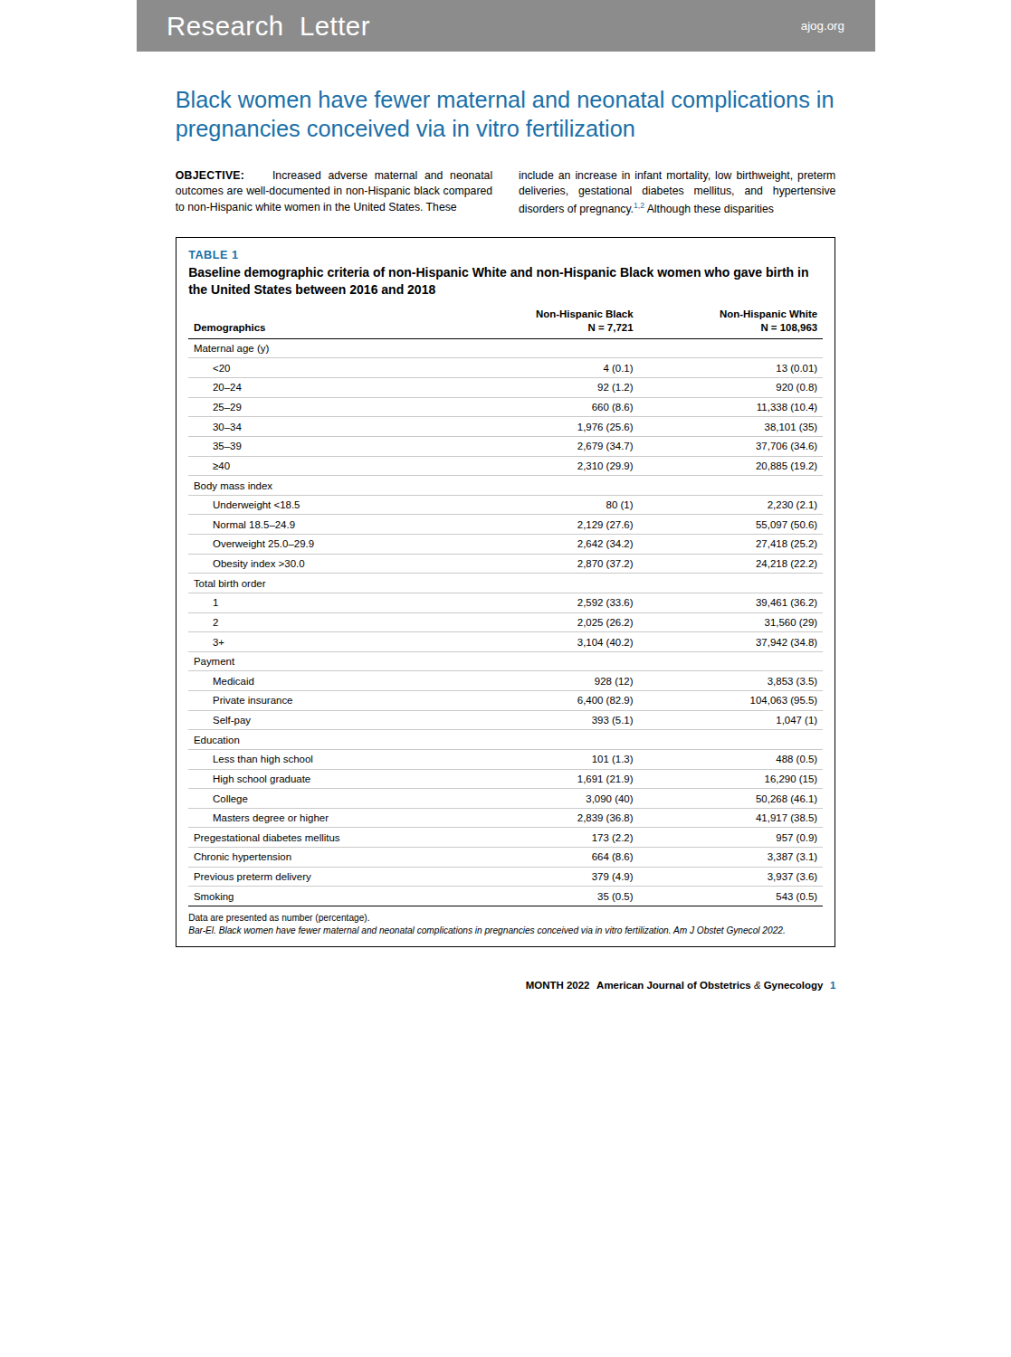Research Letter
ajog.org
Black women have fewer maternal and neonatal complications in pregnancies conceived via in vitro fertilization
OBJECTIVE: Increased adverse maternal and neonatal outcomes are well-documented in non-Hispanic black compared to non-Hispanic white women in the United States. These
include an increase in infant mortality, low birthweight, preterm deliveries, gestational diabetes mellitus, and hypertensive disorders of pregnancy.1,2 Although these disparities
TABLE 1
Baseline demographic criteria of non-Hispanic White and non-Hispanic Black women who gave birth in the United States between 2016 and 2018
| Demographics | Non-Hispanic Black N = 7,721 | Non-Hispanic White N = 108,963 |
| --- | --- | --- |
| Maternal age (y) | | |
| <20 | 4 (0.1) | 13 (0.01) |
| 20–24 | 92 (1.2) | 920 (0.8) |
| 25–29 | 660 (8.6) | 11,338 (10.4) |
| 30–34 | 1,976 (25.6) | 38,101 (35) |
| 35–39 | 2,679 (34.7) | 37,706 (34.6) |
| ≥40 | 2,310 (29.9) | 20,885 (19.2) |
| Body mass index | | |
| Underweight <18.5 | 80 (1) | 2,230 (2.1) |
| Normal 18.5–24.9 | 2,129 (27.6) | 55,097 (50.6) |
| Overweight 25.0–29.9 | 2,642 (34.2) | 27,418 (25.2) |
| Obesity index >30.0 | 2,870 (37.2) | 24,218 (22.2) |
| Total birth order | | |
| 1 | 2,592 (33.6) | 39,461 (36.2) |
| 2 | 2,025 (26.2) | 31,560 (29) |
| 3+ | 3,104 (40.2) | 37,942 (34.8) |
| Payment | | |
| Medicaid | 928 (12) | 3,853 (3.5) |
| Private insurance | 6,400 (82.9) | 104,063 (95.5) |
| Self-pay | 393 (5.1) | 1,047 (1) |
| Education | | |
| Less than high school | 101 (1.3) | 488 (0.5) |
| High school graduate | 1,691 (21.9) | 16,290 (15) |
| College | 3,090 (40) | 50,268 (46.1) |
| Masters degree or higher | 2,839 (36.8) | 41,917 (38.5) |
| Pregestational diabetes mellitus | 173 (2.2) | 957 (0.9) |
| Chronic hypertension | 664 (8.6) | 3,387 (3.1) |
| Previous preterm delivery | 379 (4.9) | 3,937 (3.6) |
| Smoking | 35 (0.5) | 543 (0.5) |
Data are presented as number (percentage).
Bar-El. Black women have fewer maternal and neonatal complications in pregnancies conceived via in vitro fertilization. Am J Obstet Gynecol 2022.
MONTH 2022 American Journal of Obstetrics & Gynecology 1